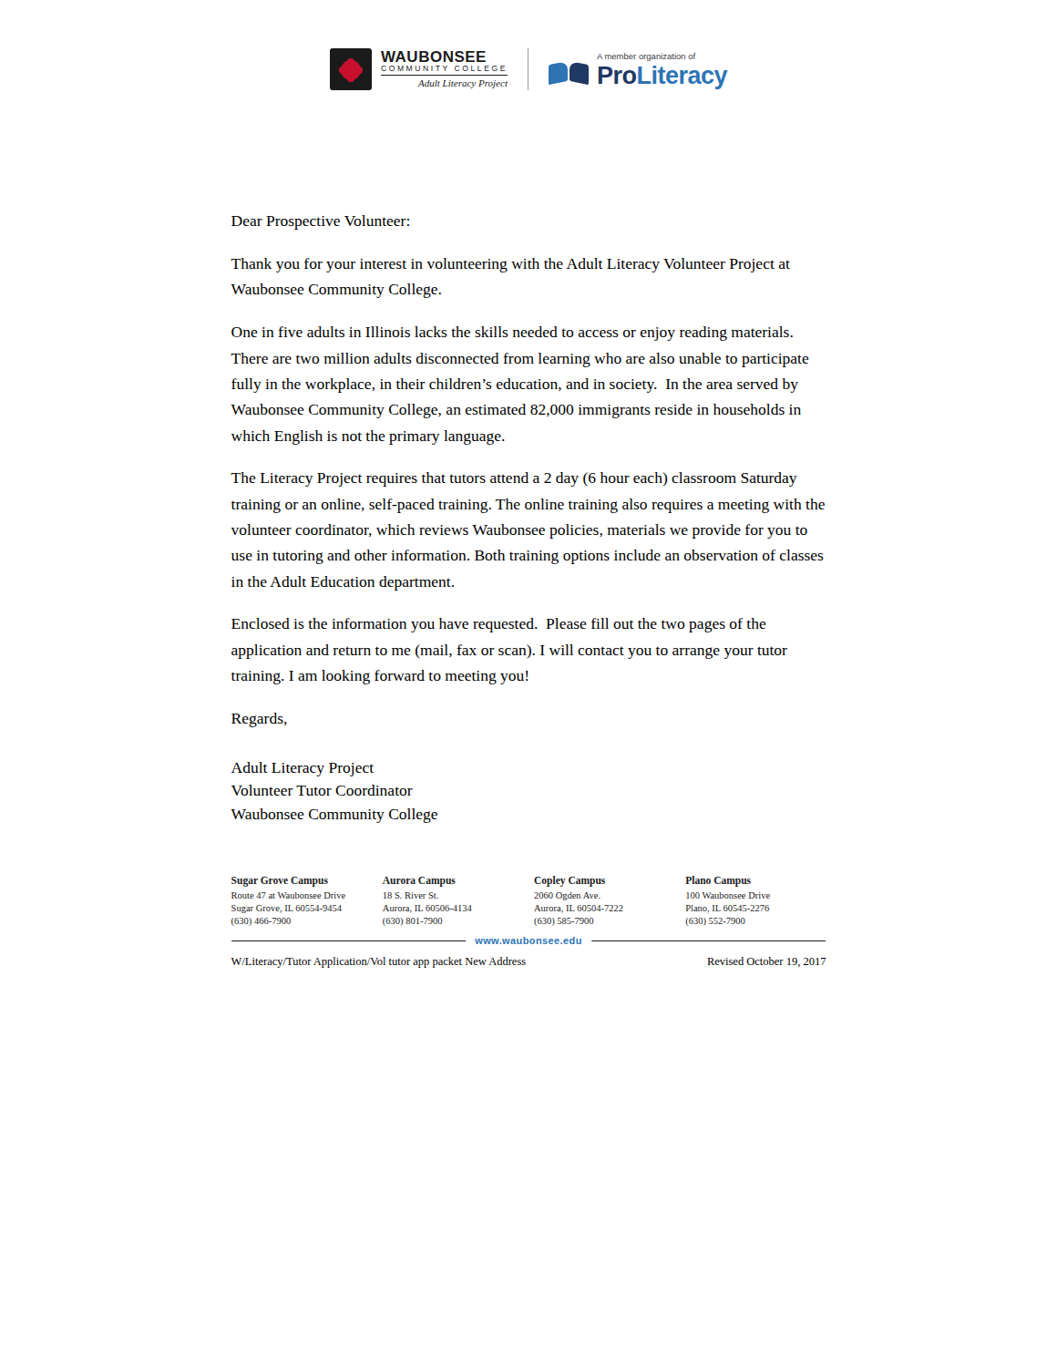WAUBONSEE
COMMUNITY COLLEGE
Adult Literacy Project
A member organization of
Pro Literacy
Dear Prospective Volunteer:
Thank you for your interest in volunteering with the Adult Literacy Volunteer Project at Waubonsee Community College.
One in five adults in Illinois lacks the skills needed to access or enjoy reading materials. There are two million adults disconnected from learning who are also unable to participate fully in the workplace, in their children’s education, and in society. In the area served by Waubonsee Community College, an estimated 82,000 immigrants reside in households in which English is not the primary language.
The Literacy Project requires that tutors attend a 2 day (6 hour each) classroom Saturday training or an online, self-paced training. The online training also requires a meeting with the volunteer coordinator, which reviews Waubonsee policies, materials we provide for you to use in tutoring and other information. Both training options include an observation of classes in the Adult Education department.
Enclosed is the information you have requested. Please fill out the two pages of the application and return to me (mail, fax or scan). I will contact you to arrange your tutor training. I am looking forward to meeting you!
Regards,
Adult Literacy Project
Volunteer Tutor Coordinator
Waubonsee Community College
Sugar Grove Campus
Route 47 at Waubonsee Drive
Sugar Grove, IL 60554-9454
(630) 466-7900
Aurora Campus
18 S. River St.
Aurora, IL 60506-4134
(630) 801-7900
Copley Campus
2060 Ogden Ave.
Aurora, IL 60504-7222
(630) 585-7900
Plano Campus
100 Waubonsee Drive
Plano, IL 60545-2276
(630) 552-7900
www.waubonsee.edu
W/Literacy/Tutor Application/Vol tutor app packet New Address Revised October 19, 2017